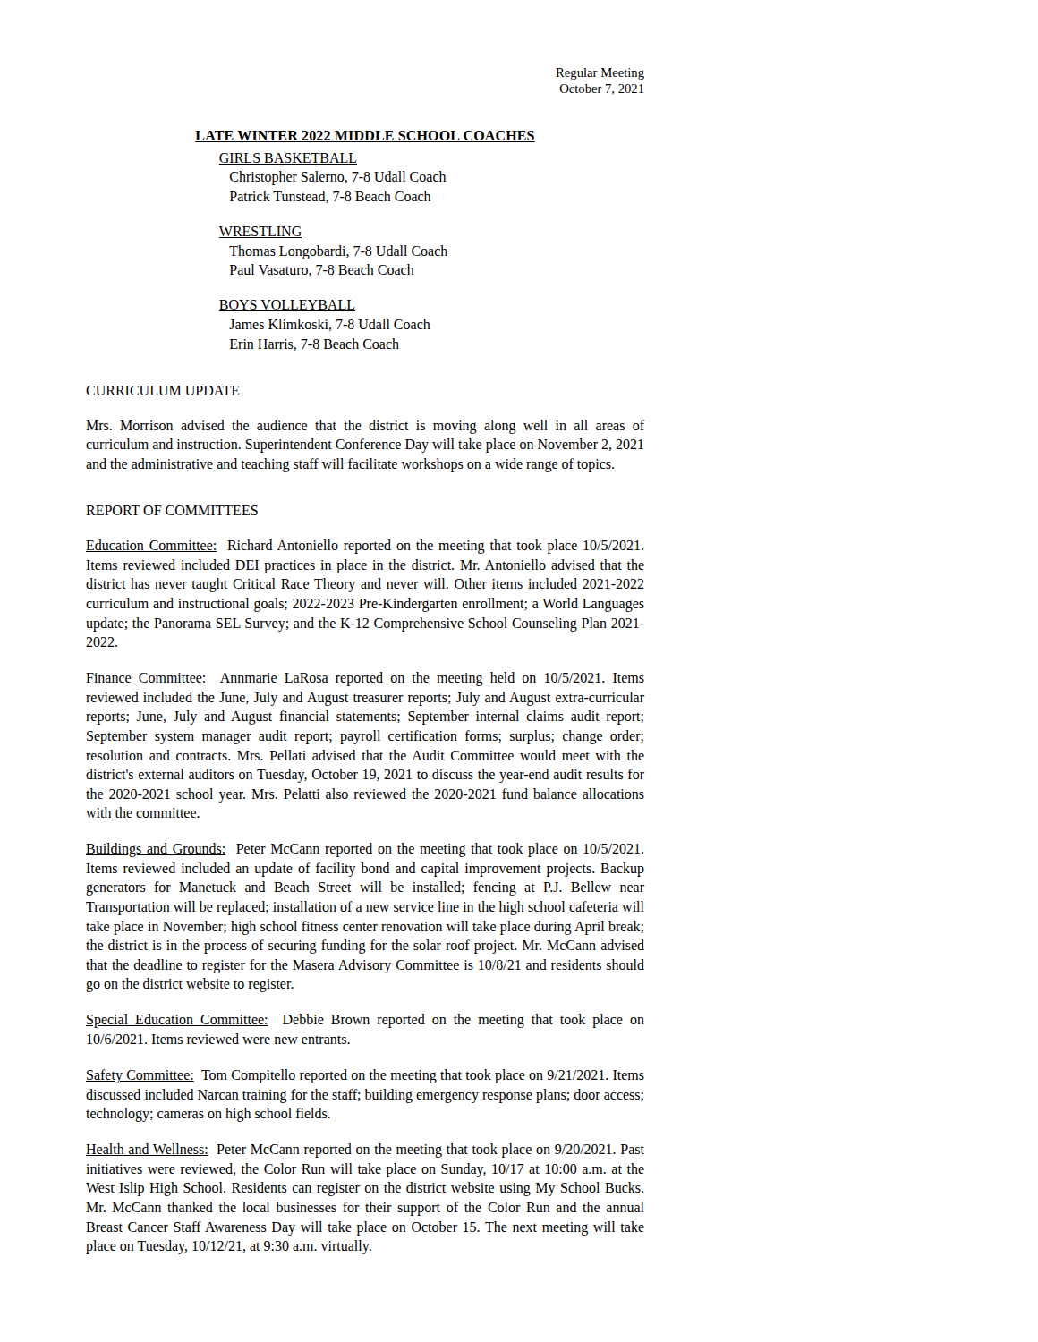Regular Meeting
October 7, 2021
Late Winter 2022 Middle School Coaches
GIRLS BASKETBALL
Christopher Salerno, 7-8 Udall Coach
Patrick Tunstead, 7-8 Beach Coach
WRESTLING
Thomas Longobardi, 7-8 Udall Coach
Paul Vasaturo, 7-8 Beach Coach
BOYS VOLLEYBALL
James Klimkoski, 7-8 Udall Coach
Erin Harris, 7-8 Beach Coach
Curriculum Update
Mrs. Morrison advised the audience that the district is moving along well in all areas of curriculum and instruction. Superintendent Conference Day will take place on November 2, 2021 and the administrative and teaching staff will facilitate workshops on a wide range of topics.
Report of Committees
Education Committee: Richard Antoniello reported on the meeting that took place 10/5/2021. Items reviewed included DEI practices in place in the district. Mr. Antoniello advised that the district has never taught Critical Race Theory and never will. Other items included 2021-2022 curriculum and instructional goals; 2022-2023 Pre-Kindergarten enrollment; a World Languages update; the Panorama SEL Survey; and the K-12 Comprehensive School Counseling Plan 2021-2022.
Finance Committee: Annmarie LaRosa reported on the meeting held on 10/5/2021. Items reviewed included the June, July and August treasurer reports; July and August extra-curricular reports; June, July and August financial statements; September internal claims audit report; September system manager audit report; payroll certification forms; surplus; change order; resolution and contracts. Mrs. Pellati advised that the Audit Committee would meet with the district's external auditors on Tuesday, October 19, 2021 to discuss the year-end audit results for the 2020-2021 school year. Mrs. Pelatti also reviewed the 2020-2021 fund balance allocations with the committee.
Buildings and Grounds: Peter McCann reported on the meeting that took place on 10/5/2021. Items reviewed included an update of facility bond and capital improvement projects. Backup generators for Manetuck and Beach Street will be installed; fencing at P.J. Bellew near Transportation will be replaced; installation of a new service line in the high school cafeteria will take place in November; high school fitness center renovation will take place during April break; the district is in the process of securing funding for the solar roof project. Mr. McCann advised that the deadline to register for the Masera Advisory Committee is 10/8/21 and residents should go on the district website to register.
Special Education Committee: Debbie Brown reported on the meeting that took place on 10/6/2021. Items reviewed were new entrants.
Safety Committee: Tom Compitello reported on the meeting that took place on 9/21/2021. Items discussed included Narcan training for the staff; building emergency response plans; door access; technology; cameras on high school fields.
Health and Wellness: Peter McCann reported on the meeting that took place on 9/20/2021. Past initiatives were reviewed, the Color Run will take place on Sunday, 10/17 at 10:00 a.m. at the West Islip High School. Residents can register on the district website using My School Bucks. Mr. McCann thanked the local businesses for their support of the Color Run and the annual Breast Cancer Staff Awareness Day will take place on October 15. The next meeting will take place on Tuesday, 10/12/21, at 9:30 a.m. virtually.